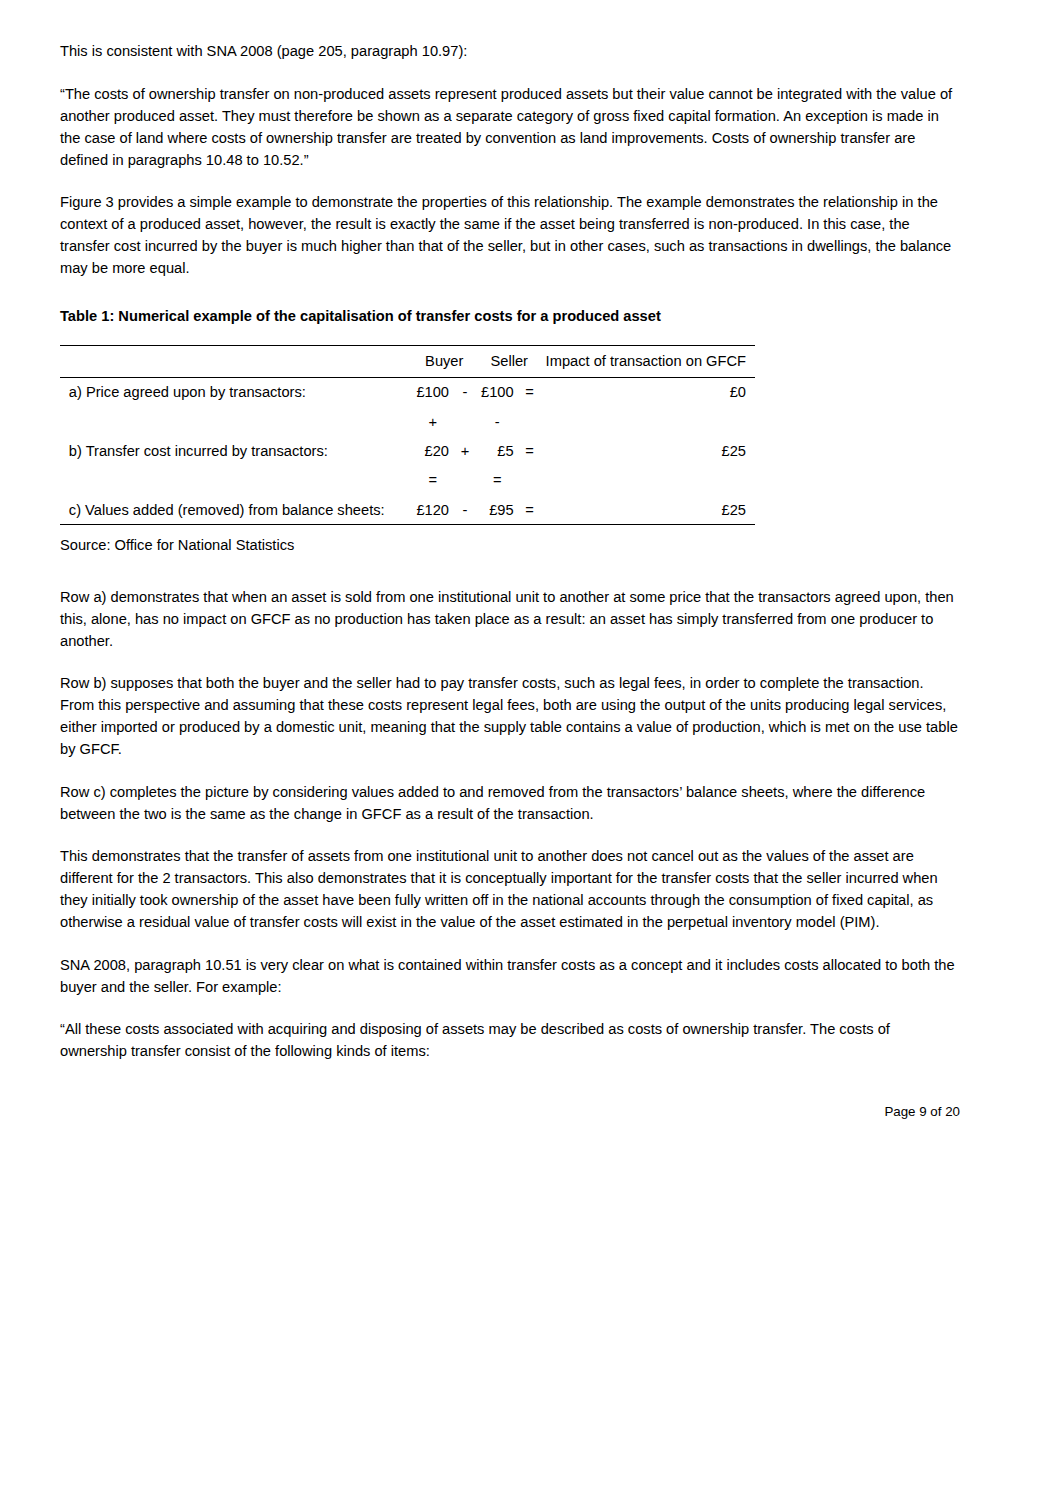This is consistent with SNA 2008 (page 205, paragraph 10.97):
“The costs of ownership transfer on non-produced assets represent produced assets but their value cannot be integrated with the value of another produced asset. They must therefore be shown as a separate category of gross fixed capital formation. An exception is made in the case of land where costs of ownership transfer are treated by convention as land improvements. Costs of ownership transfer are defined in paragraphs 10.48 to 10.52.”
Figure 3 provides a simple example to demonstrate the properties of this relationship. The example demonstrates the relationship in the context of a produced asset, however, the result is exactly the same if the asset being transferred is non-produced. In this case, the transfer cost incurred by the buyer is much higher than that of the seller, but in other cases, such as transactions in dwellings, the balance may be more equal.
Table 1: Numerical example of the capitalisation of transfer costs for a produced asset
| | Buyer | Seller | Impact of transaction on GFCF |
| --- | --- | --- | --- |
| a) Price agreed upon by transactors: | £100 | - | £100 | = | £0 |
| | + | | - | | |
| b) Transfer cost incurred by transactors: | £20 | + | £5 | = | £25 |
| | = | | = | | |
| c) Values added (removed) from balance sheets: | £120 | - | £95 | = | £25 |
Source: Office for National Statistics
Row a) demonstrates that when an asset is sold from one institutional unit to another at some price that the transactors agreed upon, then this, alone, has no impact on GFCF as no production has taken place as a result: an asset has simply transferred from one producer to another.
Row b) supposes that both the buyer and the seller had to pay transfer costs, such as legal fees, in order to complete the transaction. From this perspective and assuming that these costs represent legal fees, both are using the output of the units producing legal services, either imported or produced by a domestic unit, meaning that the supply table contains a value of production, which is met on the use table by GFCF.
Row c) completes the picture by considering values added to and removed from the transactors’ balance sheets, where the difference between the two is the same as the change in GFCF as a result of the transaction.
This demonstrates that the transfer of assets from one institutional unit to another does not cancel out as the values of the asset are different for the 2 transactors. This also demonstrates that it is conceptually important for the transfer costs that the seller incurred when they initially took ownership of the asset have been fully written off in the national accounts through the consumption of fixed capital, as otherwise a residual value of transfer costs will exist in the value of the asset estimated in the perpetual inventory model (PIM).
SNA 2008, paragraph 10.51 is very clear on what is contained within transfer costs as a concept and it includes costs allocated to both the buyer and the seller. For example:
“All these costs associated with acquiring and disposing of assets may be described as costs of ownership transfer. The costs of ownership transfer consist of the following kinds of items:
Page 9 of 20